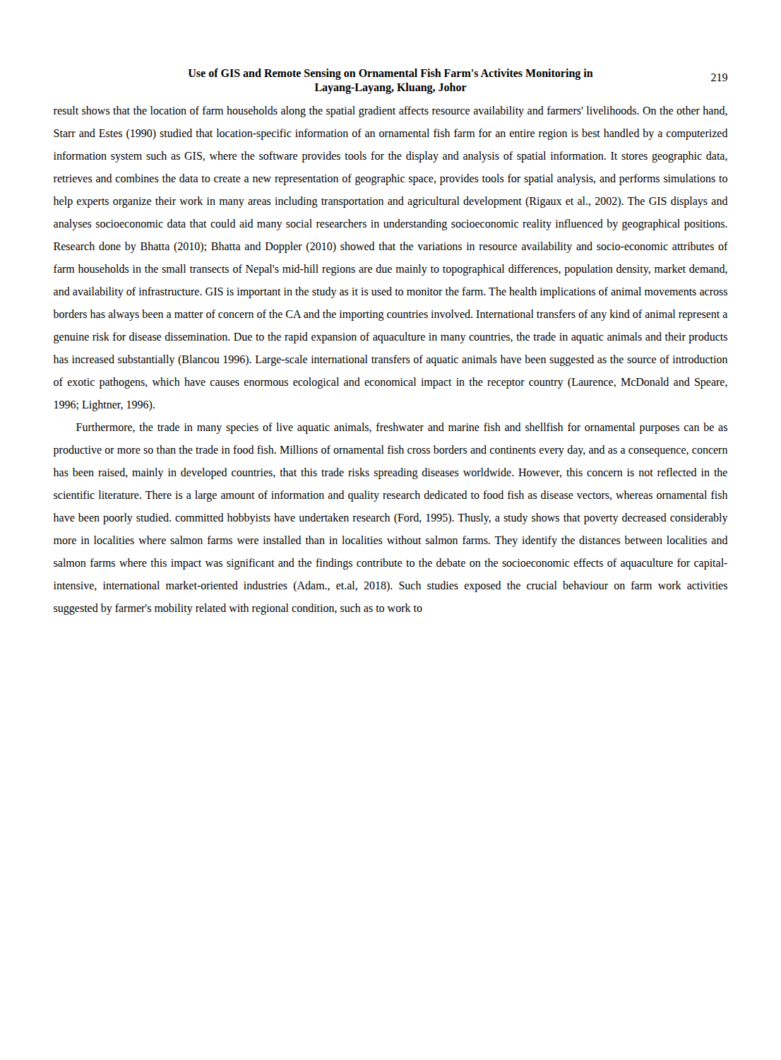219
Use of GIS and Remote Sensing on Ornamental Fish Farm's Activites Monitoring in
Layang-Layang, Kluang, Johor
result shows that the location of farm households along the spatial gradient affects resource availability and farmers' livelihoods. On the other hand, Starr and Estes (1990) studied that location-specific information of an ornamental fish farm for an entire region is best handled by a computerized information system such as GIS, where the software provides tools for the display and analysis of spatial information. It stores geographic data, retrieves and combines the data to create a new representation of geographic space, provides tools for spatial analysis, and performs simulations to help experts organize their work in many areas including transportation and agricultural development (Rigaux et al., 2002). The GIS displays and analyses socioeconomic data that could aid many social researchers in understanding socioeconomic reality influenced by geographical positions. Research done by Bhatta (2010); Bhatta and Doppler (2010) showed that the variations in resource availability and socio-economic attributes of farm households in the small transects of Nepal's mid-hill regions are due mainly to topographical differences, population density, market demand, and availability of infrastructure. GIS is important in the study as it is used to monitor the farm. The health implications of animal movements across borders has always been a matter of concern of the CA and the importing countries involved. International transfers of any kind of animal represent a genuine risk for disease dissemination. Due to the rapid expansion of aquaculture in many countries, the trade in aquatic animals and their products has increased substantially (Blancou 1996). Large-scale international transfers of aquatic animals have been suggested as the source of introduction of exotic pathogens, which have causes enormous ecological and economical impact in the receptor country (Laurence, McDonald and Speare, 1996; Lightner, 1996).
Furthermore, the trade in many species of live aquatic animals, freshwater and marine fish and shellfish for ornamental purposes can be as productive or more so than the trade in food fish. Millions of ornamental fish cross borders and continents every day, and as a consequence, concern has been raised, mainly in developed countries, that this trade risks spreading diseases worldwide. However, this concern is not reflected in the scientific literature. There is a large amount of information and quality research dedicated to food fish as disease vectors, whereas ornamental fish have been poorly studied. committed hobbyists have undertaken research (Ford, 1995). Thusly, a study shows that poverty decreased considerably more in localities where salmon farms were installed than in localities without salmon farms. They identify the distances between localities and salmon farms where this impact was significant and the findings contribute to the debate on the socioeconomic effects of aquaculture for capital-intensive, international market-oriented industries (Adam., et.al, 2018). Such studies exposed the crucial behaviour on farm work activities suggested by farmer's mobility related with regional condition, such as to work to